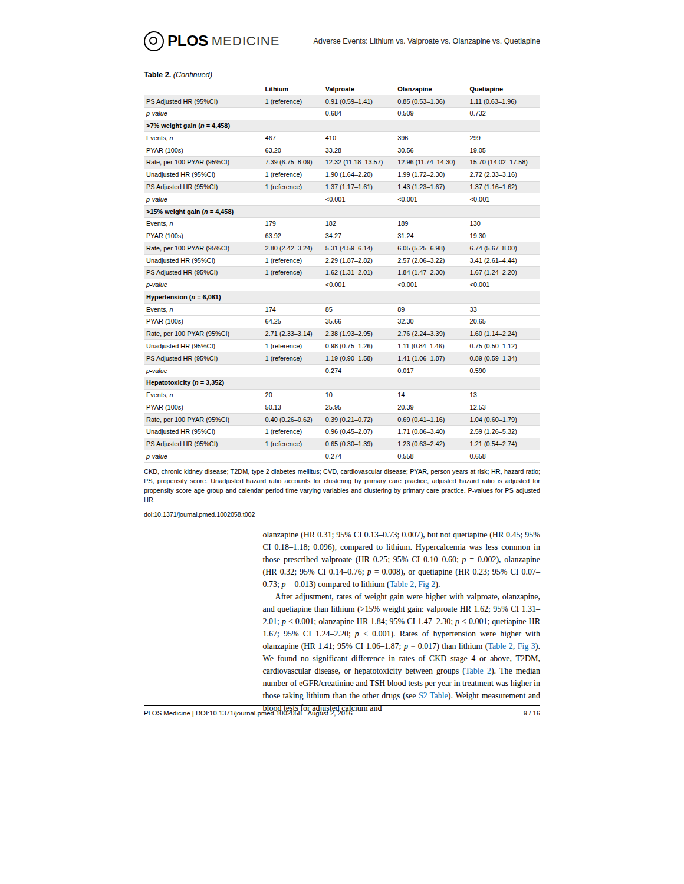PLOS MEDICINE
Adverse Events: Lithium vs. Valproate vs. Olanzapine vs. Quetiapine
Table 2. (Continued)
| | Lithium | Valproate | Olanzapine | Quetiapine |
| --- | --- | --- | --- | --- |
| PS Adjusted HR (95%CI) | 1 (reference) | 0.91 (0.59–1.41) | 0.85 (0.53–1.36) | 1.11 (0.63–1.96) |
| p-value | | 0.684 | 0.509 | 0.732 |
| >7% weight gain ( n = 4,458) | | | | |
| Events, n | 467 | 410 | 396 | 299 |
| PYAR (100s) | 63.20 | 33.28 | 30.56 | 19.05 |
| Rate, per 100 PYAR (95%CI) | 7.39 (6.75–8.09) | 12.32 (11.18–13.57) | 12.96 (11.74–14.30) | 15.70 (14.02–17.58) |
| Unadjusted HR (95%CI) | 1 (reference) | 1.90 (1.64–2.20) | 1.99 (1.72–2.30) | 2.72 (2.33–3.16) |
| PS Adjusted HR (95%CI) | 1 (reference) | 1.37 (1.17–1.61) | 1.43 (1.23–1.67) | 1.37 (1.16–1.62) |
| p-value | | <0.001 | <0.001 | <0.001 |
| >15% weight gain ( n = 4,458) | | | | |
| Events, n | 179 | 182 | 189 | 130 |
| PYAR (100s) | 63.92 | 34.27 | 31.24 | 19.30 |
| Rate, per 100 PYAR (95%CI) | 2.80 (2.42–3.24) | 5.31 (4.59–6.14) | 6.05 (5.25–6.98) | 6.74 (5.67–8.00) |
| Unadjusted HR (95%CI) | 1 (reference) | 2.29 (1.87–2.82) | 2.57 (2.06–3.22) | 3.41 (2.61–4.44) |
| PS Adjusted HR (95%CI) | 1 (reference) | 1.62 (1.31–2.01) | 1.84 (1.47–2.30) | 1.67 (1.24–2.20) |
| p-value | | <0.001 | <0.001 | <0.001 |
| Hypertension ( n = 6,081) | | | | |
| Events, n | 174 | 85 | 89 | 33 |
| PYAR (100s) | 64.25 | 35.66 | 32.30 | 20.65 |
| Rate, per 100 PYAR (95%CI) | 2.71 (2.33–3.14) | 2.38 (1.93–2.95) | 2.76 (2.24–3.39) | 1.60 (1.14–2.24) |
| Unadjusted HR (95%CI) | 1 (reference) | 0.98 (0.75–1.26) | 1.11 (0.84–1.46) | 0.75 (0.50–1.12) |
| PS Adjusted HR (95%CI) | 1 (reference) | 1.19 (0.90–1.58) | 1.41 (1.06–1.87) | 0.89 (0.59–1.34) |
| p-value | | 0.274 | 0.017 | 0.590 |
| Hepatotoxicity ( n = 3,352) | | | | |
| Events, n | 20 | 10 | 14 | 13 |
| PYAR (100s) | 50.13 | 25.95 | 20.39 | 12.53 |
| Rate, per 100 PYAR (95%CI) | 0.40 (0.26–0.62) | 0.39 (0.21–0.72) | 0.69 (0.41–1.16) | 1.04 (0.60–1.79) |
| Unadjusted HR (95%CI) | 1 (reference) | 0.96 (0.45–2.07) | 1.71 (0.86–3.40) | 2.59 (1.26–5.32) |
| PS Adjusted HR (95%CI) | 1 (reference) | 0.65 (0.30–1.39) | 1.23 (0.63–2.42) | 1.21 (0.54–2.74) |
| p-value | | 0.274 | 0.558 | 0.658 |
CKD, chronic kidney disease; T2DM, type 2 diabetes mellitus; CVD, cardiovascular disease; PYAR, person years at risk; HR, hazard ratio; PS, propensity score. Unadjusted hazard ratio accounts for clustering by primary care practice, adjusted hazard ratio is adjusted for propensity score age group and calendar period time varying variables and clustering by primary care practice. P-values for PS adjusted HR.
doi:10.1371/journal.pmed.1002058.t002
olanzapine (HR 0.31; 95% CI 0.13–0.73; 0.007), but not quetiapine (HR 0.45; 95% CI 0.18–1.18; 0.096), compared to lithium. Hypercalcemia was less common in those prescribed valproate (HR 0.25; 95% CI 0.10–0.60; p = 0.002), olanzapine (HR 0.32; 95% CI 0.14–0.76; p = 0.008), or quetiapine (HR 0.23; 95% CI 0.07–0.73; p = 0.013) compared to lithium (Table 2, Fig 2).
After adjustment, rates of weight gain were higher with valproate, olanzapine, and quetiapine than lithium (>15% weight gain: valproate HR 1.62; 95% CI 1.31–2.01; p < 0.001; olanzapine HR 1.84; 95% CI 1.47–2.30; p < 0.001; quetiapine HR 1.67; 95% CI 1.24–2.20; p < 0.001). Rates of hypertension were higher with olanzapine (HR 1.41; 95% CI 1.06–1.87; p = 0.017) than lithium (Table 2, Fig 3). We found no significant difference in rates of CKD stage 4 or above, T2DM, cardiovascular disease, or hepatotoxicity between groups (Table 2). The median number of eGFR/creatinine and TSH blood tests per year in treatment was higher in those taking lithium than the other drugs (see S2 Table). Weight measurement and blood tests for adjusted calcium and
PLOS Medicine | DOI:10.1371/journal.pmed.1002058 August 2, 2016 9 / 16